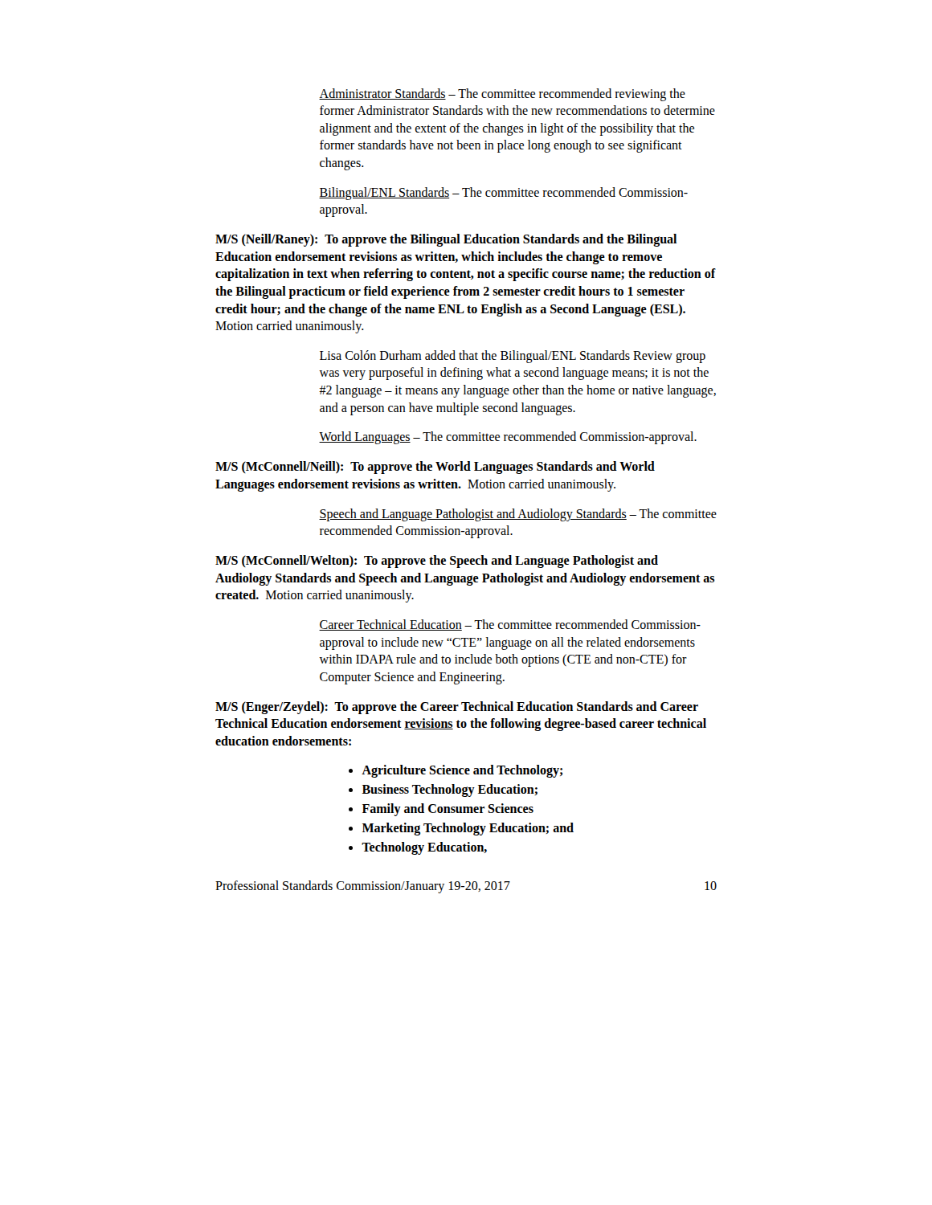Administrator Standards – The committee recommended reviewing the former Administrator Standards with the new recommendations to determine alignment and the extent of the changes in light of the possibility that the former standards have not been in place long enough to see significant changes.
Bilingual/ENL Standards – The committee recommended Commission-approval.
M/S (Neill/Raney): To approve the Bilingual Education Standards and the Bilingual Education endorsement revisions as written, which includes the change to remove capitalization in text when referring to content, not a specific course name; the reduction of the Bilingual practicum or field experience from 2 semester credit hours to 1 semester credit hour; and the change of the name ENL to English as a Second Language (ESL). Motion carried unanimously.
Lisa Colón Durham added that the Bilingual/ENL Standards Review group was very purposeful in defining what a second language means; it is not the #2 language – it means any language other than the home or native language, and a person can have multiple second languages.
World Languages – The committee recommended Commission-approval.
M/S (McConnell/Neill): To approve the World Languages Standards and World Languages endorsement revisions as written. Motion carried unanimously.
Speech and Language Pathologist and Audiology Standards – The committee recommended Commission-approval.
M/S (McConnell/Welton): To approve the Speech and Language Pathologist and Audiology Standards and Speech and Language Pathologist and Audiology endorsement as created. Motion carried unanimously.
Career Technical Education – The committee recommended Commission-approval to include new “CTE” language on all the related endorsements within IDAPA rule and to include both options (CTE and non-CTE) for Computer Science and Engineering.
M/S (Enger/Zeydel): To approve the Career Technical Education Standards and Career Technical Education endorsement revisions to the following degree-based career technical education endorsements:
Agriculture Science and Technology;
Business Technology Education;
Family and Consumer Sciences
Marketing Technology Education; and
Technology Education,
Professional Standards Commission/January 19-20, 2017 10